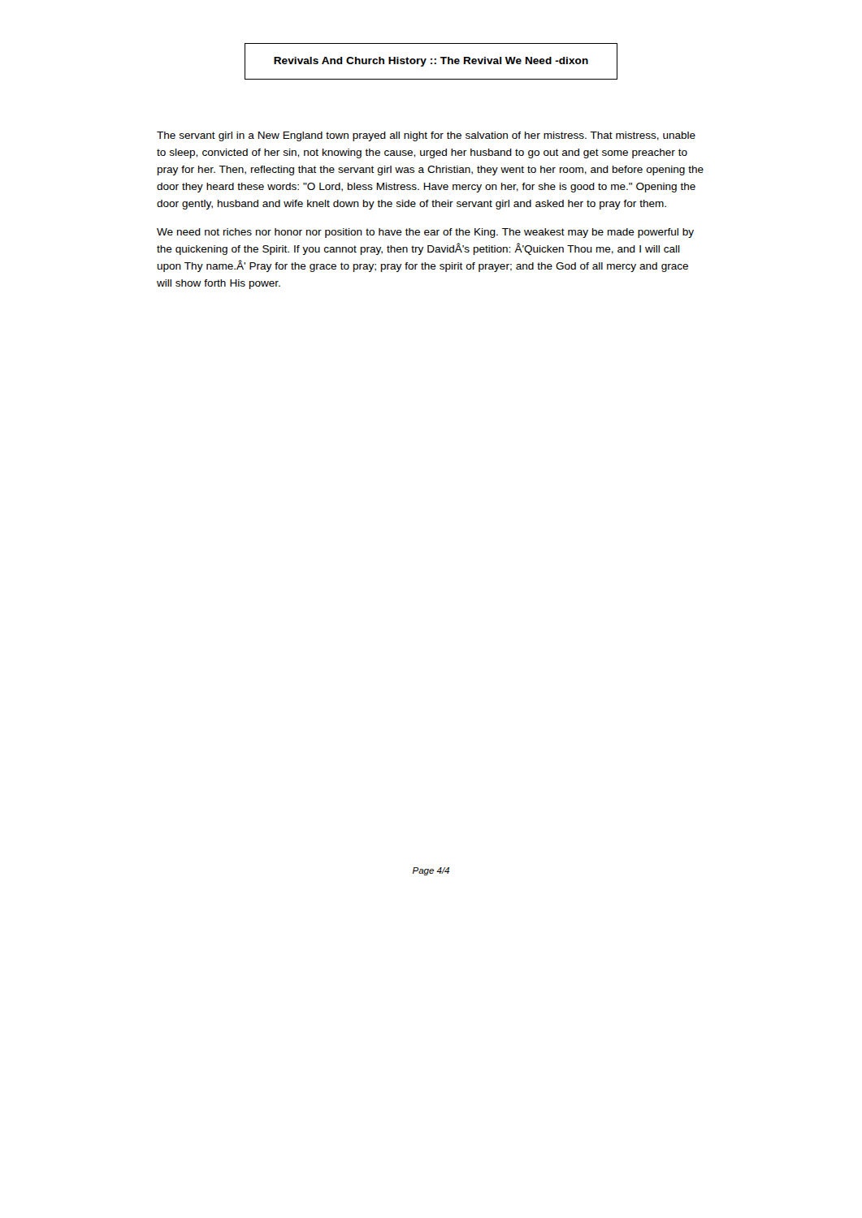Revivals And Church History :: The Revival We Need -dixon
The servant girl in a New England town prayed all night for the salvation of her mistress. That mistress, unable to sleep, convicted of her sin, not knowing the cause, urged her husband to go out and get some preacher to pray for her. Then, reflecting that the servant girl was a Christian, they went to her room, and before opening the door they heard these words: "O Lord, bless Mistress. Have mercy on her, for she is good to me." Opening the door gently, husband and wife knelt down by the side of their servant girl and asked her to pray for them.
We need not riches nor honor nor position to have the ear of the King. The weakest may be made powerful by the quickening of the Spirit. If you cannot pray, then try DavidÂ's petition: Â'Quicken Thou me, and I will call upon Thy name.Â' Pray for the grace to pray; pray for the spirit of prayer; and the God of all mercy and grace will show forth His power.
Page 4/4